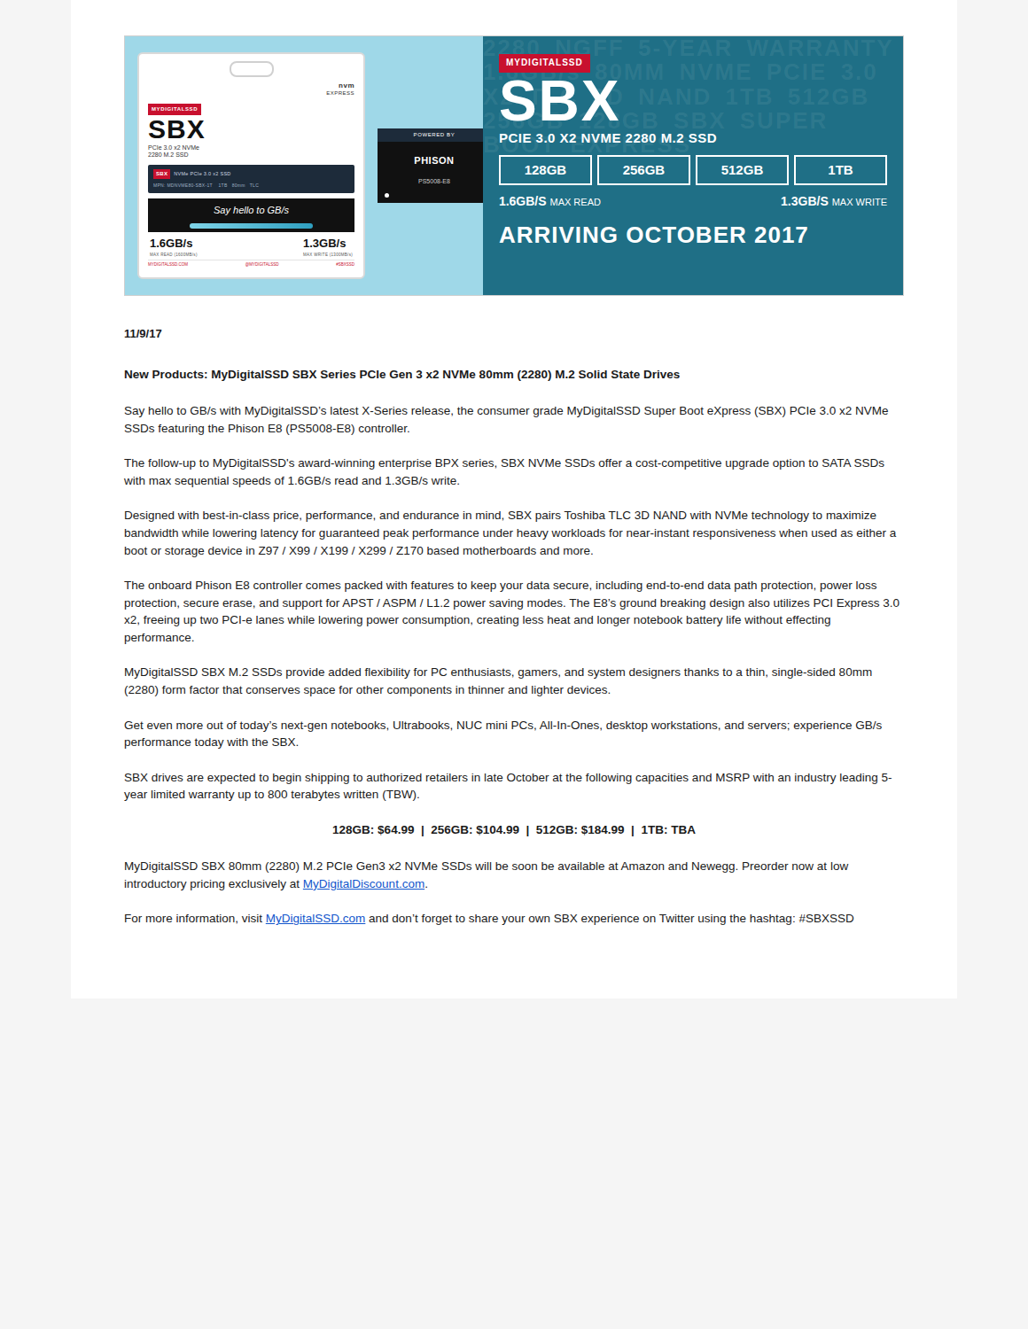nvmEXPRESS
MYDIGITALSSD
SBX
PCIe 3.0 x2 NVMe
2280 M.2 SSD
SBXNVMe PCIe 3.0 x2 SSD
MPN: MDNVME80-SBX-1T 1TB 80mm TLC
Say hello to GB/s
1.6GB/s MAX READ (1600MB/s)
1.3GB/s MAX WRITE (1300MB/s)
MYDIGITALSSD.COM @MYDIGITALSSD #SBXSSD
POWERED BY
PHISON PS5008-E8
MYDIGITALSSD
SBX
PCIE 3.0 X2 NVME 2280 M.2 SSD
128GB
256GB
512GB
1TB
1.6GB/S MAX READ
1.3GB/S MAX WRITE
ARRIVING OCTOBER 2017
11/9/17
New Products: MyDigitalSSD SBX Series PCIe Gen 3 x2 NVMe 80mm (2280) M.2 Solid State Drives
Say hello to GB/s with MyDigitalSSD’s latest X-Series release, the consumer grade MyDigitalSSD Super Boot eXpress (SBX) PCIe 3.0 x2 NVMe SSDs featuring the Phison E8 (PS5008-E8) controller.
The follow-up to MyDigitalSSD's award-winning enterprise BPX series, SBX NVMe SSDs offer a cost-competitive upgrade option to SATA SSDs with max sequential speeds of 1.6GB/s read and 1.3GB/s write.
Designed with best-in-class price, performance, and endurance in mind, SBX pairs Toshiba TLC 3D NAND with NVMe technology to maximize bandwidth while lowering latency for guaranteed peak performance under heavy workloads for near-instant responsiveness when used as either a boot or storage device in Z97 / X99 / X199 / X299 / Z170 based motherboards and more.
The onboard Phison E8 controller comes packed with features to keep your data secure, including end-to-end data path protection, power loss protection, secure erase, and support for APST / ASPM / L1.2 power saving modes. The E8’s ground breaking design also utilizes PCI Express 3.0 x2, freeing up two PCI-e lanes while lowering power consumption, creating less heat and longer notebook battery life without effecting performance.
MyDigitalSSD SBX M.2 SSDs provide added flexibility for PC enthusiasts, gamers, and system designers thanks to a thin, single-sided 80mm (2280) form factor that conserves space for other components in thinner and lighter devices.
Get even more out of today’s next-gen notebooks, Ultrabooks, NUC mini PCs, All-In-Ones, desktop workstations, and servers; experience GB/s performance today with the SBX.
SBX drives are expected to begin shipping to authorized retailers in late October at the following capacities and MSRP with an industry leading 5-year limited warranty up to 800 terabytes written (TBW).
128GB: $64.99 | 256GB: $104.99 | 512GB: $184.99 | 1TB: TBA
MyDigitalSSD SBX 80mm (2280) M.2 PCIe Gen3 x2 NVMe SSDs will be soon be available at Amazon and Newegg. Preorder now at low introductory pricing exclusively at MyDigitalDiscount.com.
For more information, visit MyDigitalSSD.com and don’t forget to share your own SBX experience on Twitter using the hashtag: #SBXSSD